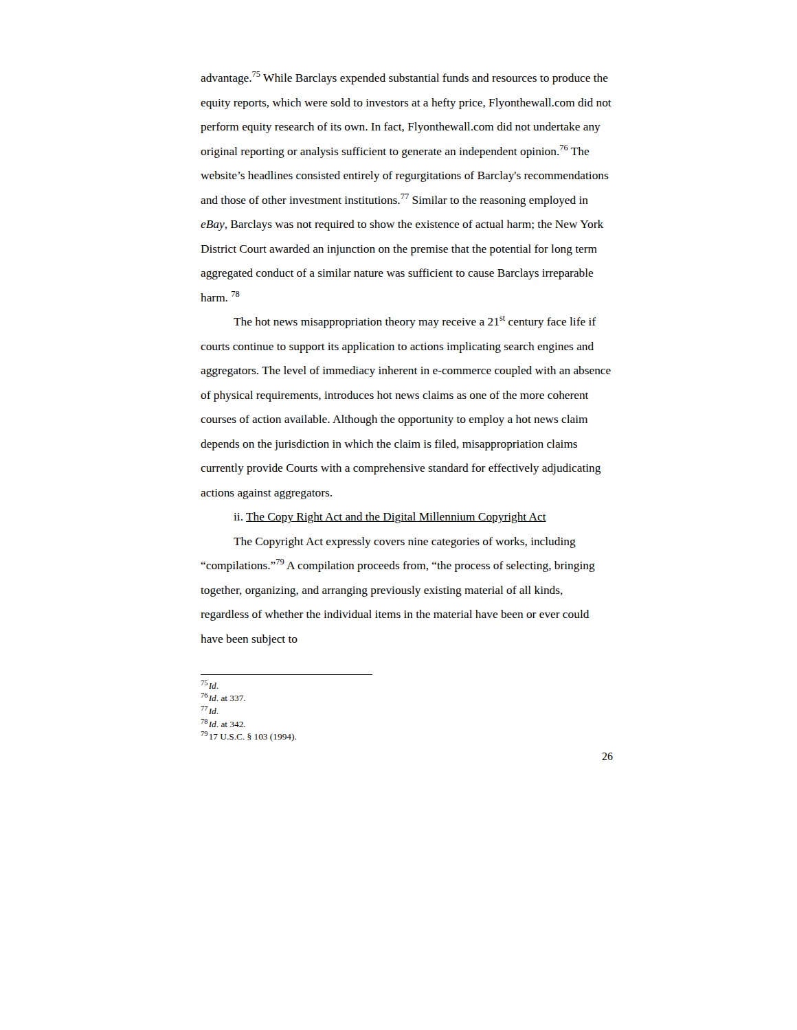advantage.75 While Barclays expended substantial funds and resources to produce the equity reports, which were sold to investors at a hefty price, Flyonthewall.com did not perform equity research of its own. In fact, Flyonthewall.com did not undertake any original reporting or analysis sufficient to generate an independent opinion.76 The website’s headlines consisted entirely of regurgitations of Barclay's recommendations and those of other investment institutions.77 Similar to the reasoning employed in eBay, Barclays was not required to show the existence of actual harm; the New York District Court awarded an injunction on the premise that the potential for long term aggregated conduct of a similar nature was sufficient to cause Barclays irreparable harm. 78
The hot news misappropriation theory may receive a 21st century face life if courts continue to support its application to actions implicating search engines and aggregators. The level of immediacy inherent in e-commerce coupled with an absence of physical requirements, introduces hot news claims as one of the more coherent courses of action available. Although the opportunity to employ a hot news claim depends on the jurisdiction in which the claim is filed, misappropriation claims currently provide Courts with a comprehensive standard for effectively adjudicating actions against aggregators.
ii. The Copy Right Act and the Digital Millennium Copyright Act
The Copyright Act expressly covers nine categories of works, including “compilations.”79 A compilation proceeds from, “the process of selecting, bringing together, organizing, and arranging previously existing material of all kinds, regardless of whether the individual items in the material have been or ever could have been subject to
75 Id.
76 Id. at 337.
77 Id.
78 Id. at 342.
7917 U.S.C. § 103 (1994).
26